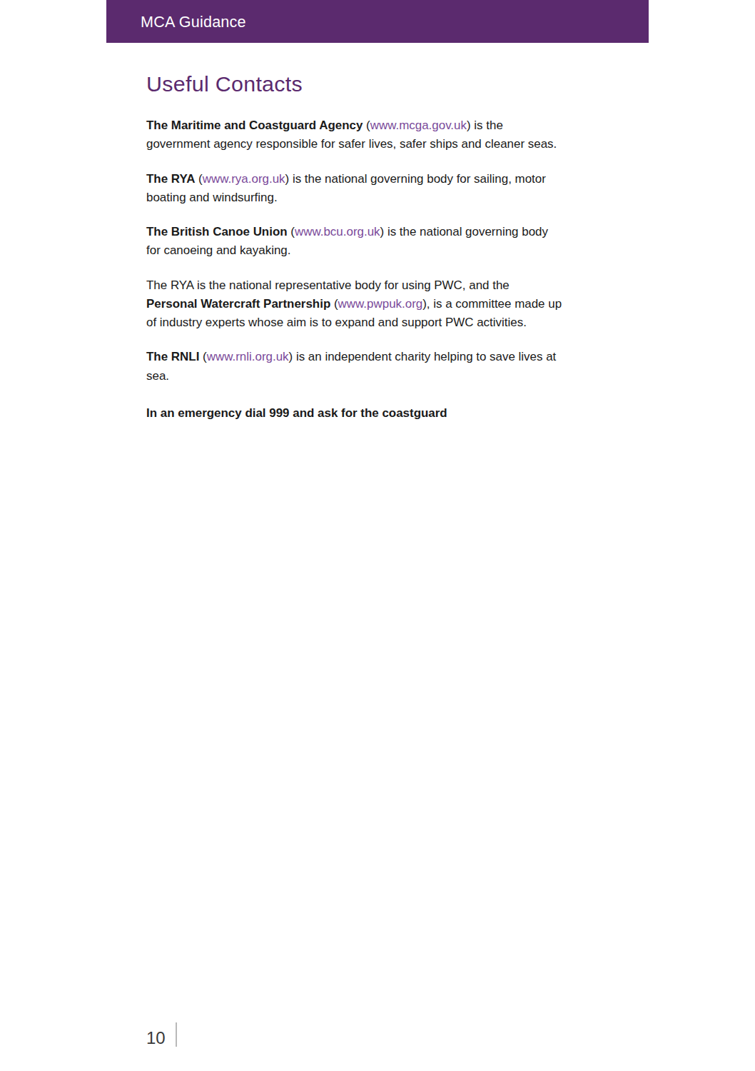MCA Guidance
Useful Contacts
The Maritime and Coastguard Agency (www.mcga.gov.uk) is the government agency responsible for safer lives, safer ships and cleaner seas.
The RYA (www.rya.org.uk) is the national governing body for sailing, motor boating and windsurfing.
The British Canoe Union (www.bcu.org.uk) is the national governing body for canoeing and kayaking.
The RYA is the national representative body for using PWC, and the Personal Watercraft Partnership (www.pwpuk.org), is a committee made up of industry experts whose aim is to expand and support PWC activities.
The RNLI (www.rnli.org.uk) is an independent charity helping to save lives at sea.
In an emergency dial 999 and ask for the coastguard
10